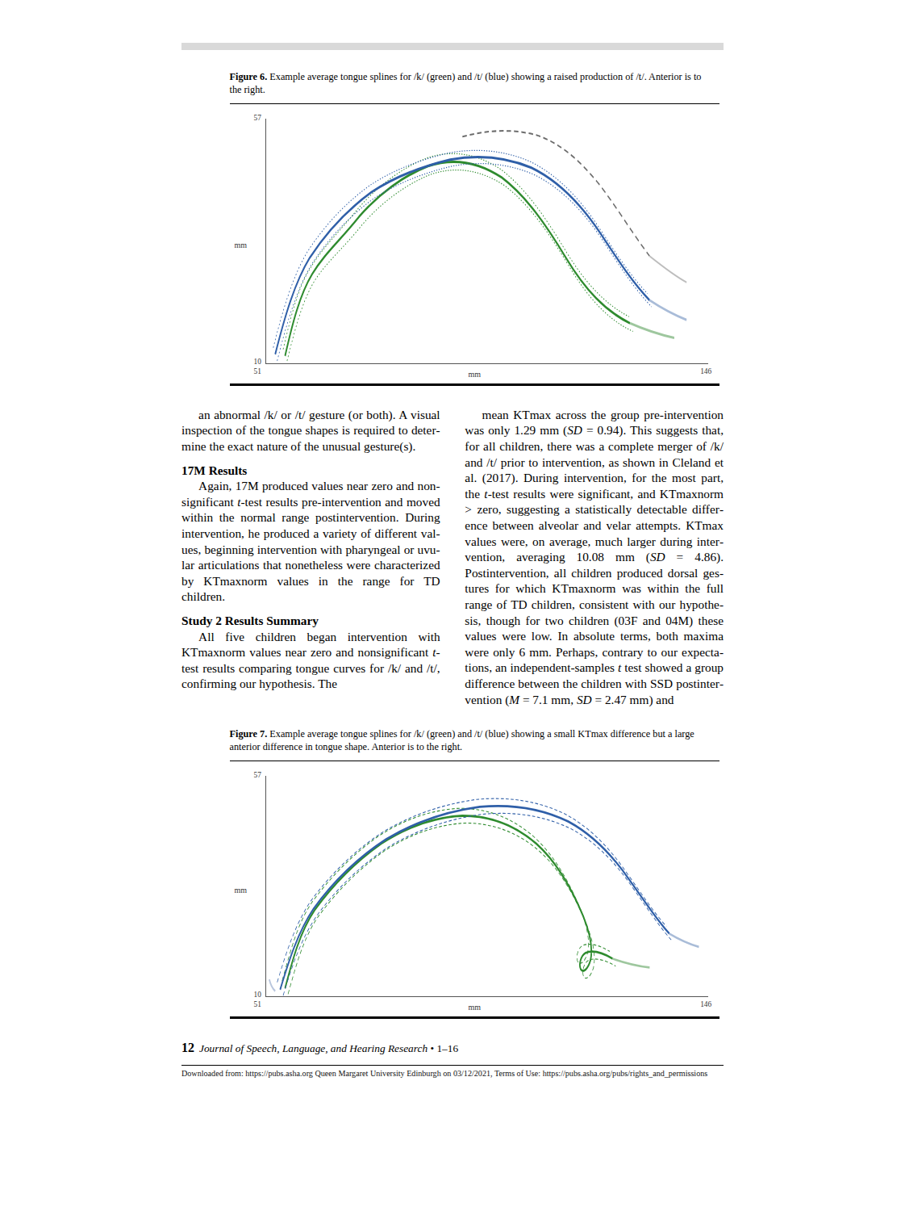Figure 6. Example average tongue splines for /k/ (green) and /t/ (blue) showing a raised production of /t/. Anterior is to the right.
mm
mm
57
10
51
146
an abnormal /k/ or /t/ gesture (or both). A visual inspection of the tongue shapes is required to determine the exact nature of the unusual gesture(s).
17M Results
Again, 17M produced values near zero and nonsignificant t-test results pre-intervention and moved within the normal range postintervention. During intervention, he produced a variety of different values, beginning intervention with pharyngeal or uvular articulations that nonetheless were characterized by KTmaxnorm values in the range for TD children.
Study 2 Results Summary
All five children began intervention with KTmaxnorm values near zero and nonsignificant t-test results comparing tongue curves for /k/ and /t/, confirming our hypothesis. The
mean KTmax across the group pre-intervention was only 1.29 mm (SD = 0.94). This suggests that, for all children, there was a complete merger of /k/ and /t/ prior to intervention, as shown in Cleland et al. (2017). During intervention, for the most part, the t-test results were significant, and KTmaxnorm > zero, suggesting a statistically detectable difference between alveolar and velar attempts. KTmax values were, on average, much larger during intervention, averaging 10.08 mm (SD = 4.86). Postintervention, all children produced dorsal gestures for which KTmaxnorm was within the full range of TD children, consistent with our hypothesis, though for two children (03F and 04M) these values were low. In absolute terms, both maxima were only 6 mm. Perhaps, contrary to our expectations, an independent-samples t test showed a group difference between the children with SSD postintervention (M = 7.1 mm, SD = 2.47 mm) and
Figure 7. Example average tongue splines for /k/ (green) and /t/ (blue) showing a small KTmax difference but a large anterior difference in tongue shape. Anterior is to the right.
mm
mm
57
10
51
146
12 Journal of Speech, Language, and Hearing Research • 1–16
Downloaded from: https://pubs.asha.org Queen Margaret University Edinburgh on 03/12/2021, Terms of Use: https://pubs.asha.org/pubs/rights_and_permissions